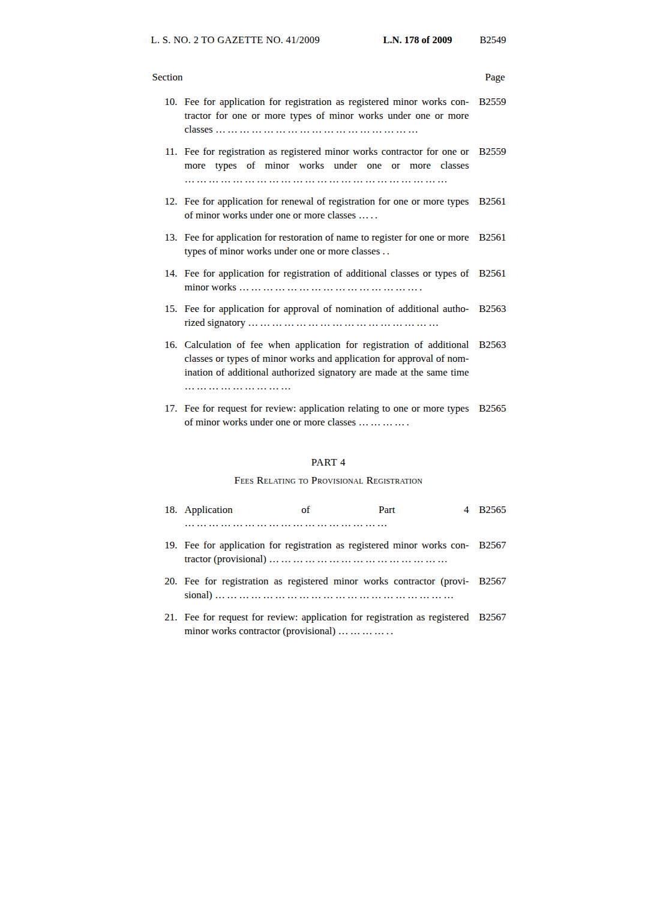L. S. NO. 2 TO GAZETTE NO. 41/2009 L.N. 178 of 2009 B2549
Section Page
| 10. | Fee for application for registration as registered minor works contractor for one or more types of minor works under one or more classes …………………………………………… | B2559 |
| 11. | Fee for registration as registered minor works contractor for one or more types of minor works under one or more classes ………………………………………………………… | B2559 |
| 12. | Fee for application for renewal of registration for one or more types of minor works under one or more classes ….. | B2561 |
| 13. | Fee for application for restoration of name to register for one or more types of minor works under one or more classes .. | B2561 |
| 14. | Fee for application for registration of additional classes or types of minor works ………………………………………. | B2561 |
| 15. | Fee for application for approval of nomination of additional authorized signatory ………………………………………… | B2563 |
| 16. | Calculation of fee when application for registration of additional classes or types of minor works and application for approval of nomination of additional authorized signatory are made at the same time ……………………… | B2563 |
| 17. | Fee for request for review: application relating to one or more types of minor works under one or more classes …………. | B2565 |
PART 4
Fees Relating to Provisional Registration
| 18. | Application of Part 4 …………………………………………… | B2565 |
| 19. | Fee for application for registration as registered minor works contractor (provisional) ……………………………………… | B2567 |
| 20. | Fee for registration as registered minor works contractor (provisional) …………………………………………………… | B2567 |
| 21. | Fee for request for review: application for registration as registered minor works contractor (provisional) ………….. | B2567 |